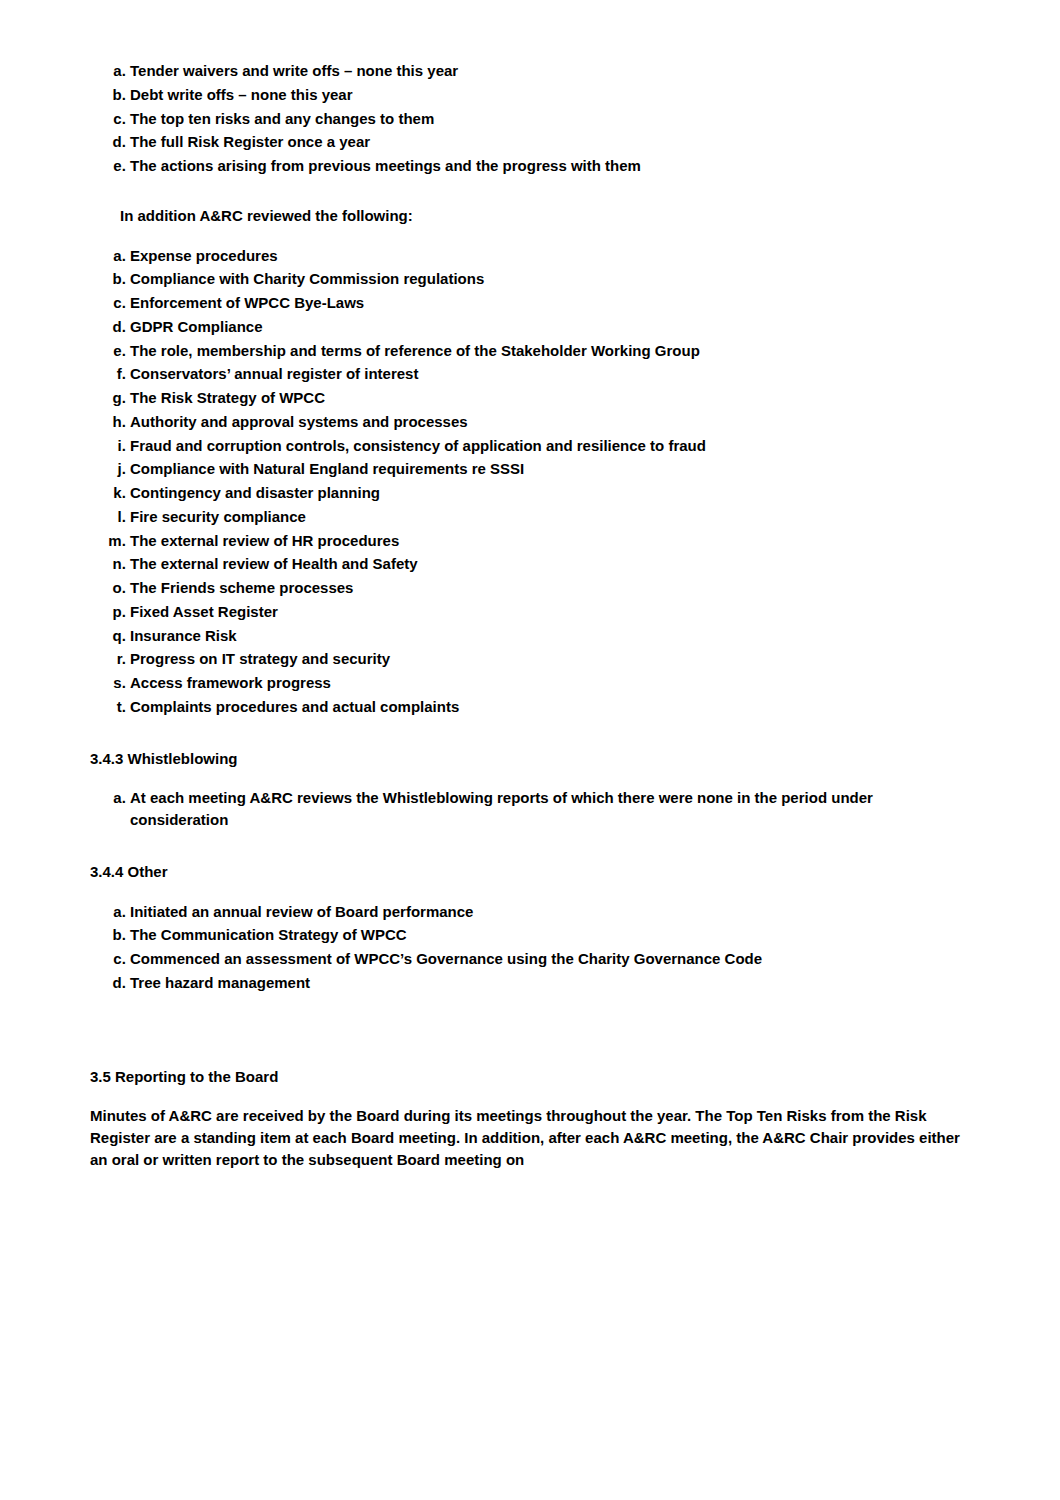Tender waivers and write offs – none this year
Debt write offs – none this year
The top ten risks and any changes to them
The full Risk Register once a year
The actions arising from previous meetings and the progress with them
In addition A&RC reviewed the following:
Expense procedures
Compliance with Charity Commission regulations
Enforcement of WPCC Bye-Laws
GDPR Compliance
The role, membership and terms of reference of the Stakeholder Working Group
Conservators’ annual register of interest
The Risk Strategy of WPCC
Authority and approval systems and processes
Fraud and corruption controls, consistency of application and resilience to fraud
Compliance with Natural England requirements re SSSI
Contingency and disaster planning
Fire security compliance
The external review of HR procedures
The external review of Health and Safety
The Friends scheme processes
Fixed Asset Register
Insurance Risk
Progress on IT strategy and security
Access framework progress
Complaints procedures and actual complaints
3.4.3 Whistleblowing
At each meeting A&RC reviews the Whistleblowing reports of which there were none in the period under consideration
3.4.4 Other
Initiated an annual review of Board performance
The Communication Strategy of WPCC
Commenced an assessment of WPCC’s Governance using the Charity Governance Code
Tree hazard management
3.5 Reporting to the Board
Minutes of A&RC are received by the Board during its meetings throughout the year. The Top Ten Risks from the Risk Register are a standing item at each Board meeting. In addition, after each A&RC meeting, the A&RC Chair provides either an oral or written report to the subsequent Board meeting on